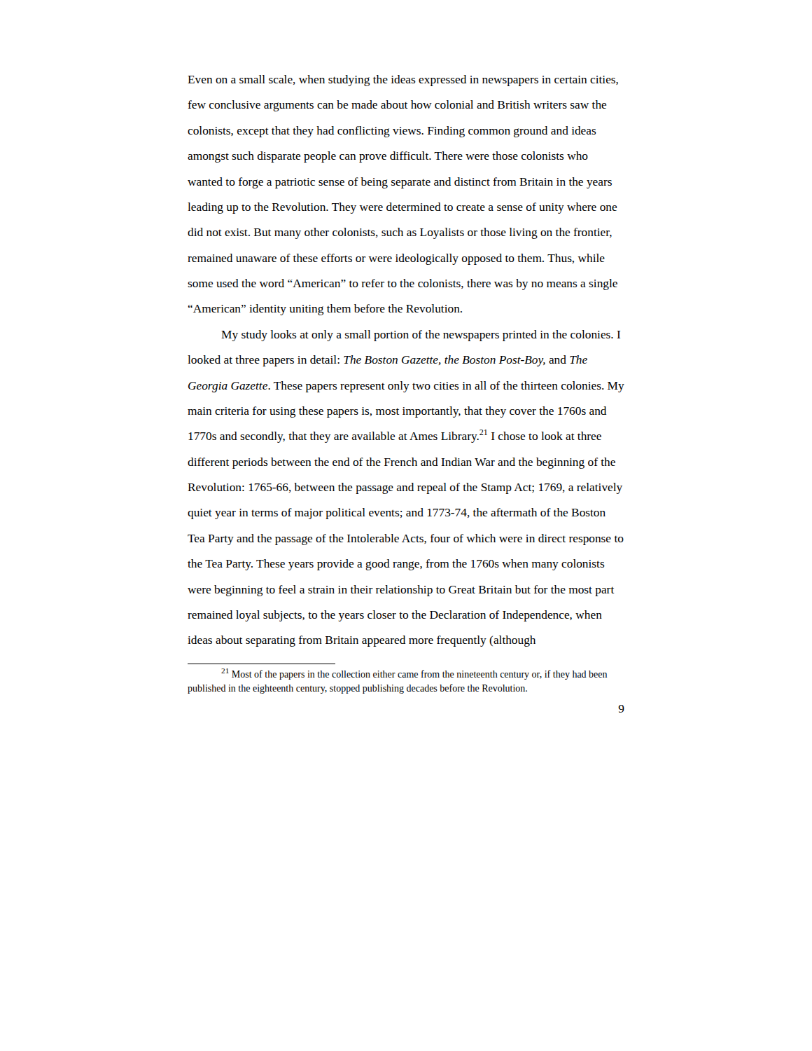Even on a small scale, when studying the ideas expressed in newspapers in certain cities, few conclusive arguments can be made about how colonial and British writers saw the colonists, except that they had conflicting views. Finding common ground and ideas amongst such disparate people can prove difficult. There were those colonists who wanted to forge a patriotic sense of being separate and distinct from Britain in the years leading up to the Revolution. They were determined to create a sense of unity where one did not exist. But many other colonists, such as Loyalists or those living on the frontier, remained unaware of these efforts or were ideologically opposed to them. Thus, while some used the word “American” to refer to the colonists, there was by no means a single “American” identity uniting them before the Revolution.
My study looks at only a small portion of the newspapers printed in the colonies. I looked at three papers in detail: The Boston Gazette, the Boston Post-Boy, and The Georgia Gazette. These papers represent only two cities in all of the thirteen colonies. My main criteria for using these papers is, most importantly, that they cover the 1760s and 1770s and secondly, that they are available at Ames Library.21 I chose to look at three different periods between the end of the French and Indian War and the beginning of the Revolution: 1765-66, between the passage and repeal of the Stamp Act; 1769, a relatively quiet year in terms of major political events; and 1773-74, the aftermath of the Boston Tea Party and the passage of the Intolerable Acts, four of which were in direct response to the Tea Party. These years provide a good range, from the 1760s when many colonists were beginning to feel a strain in their relationship to Great Britain but for the most part remained loyal subjects, to the years closer to the Declaration of Independence, when ideas about separating from Britain appeared more frequently (although
21 Most of the papers in the collection either came from the nineteenth century or, if they had been published in the eighteenth century, stopped publishing decades before the Revolution.
9